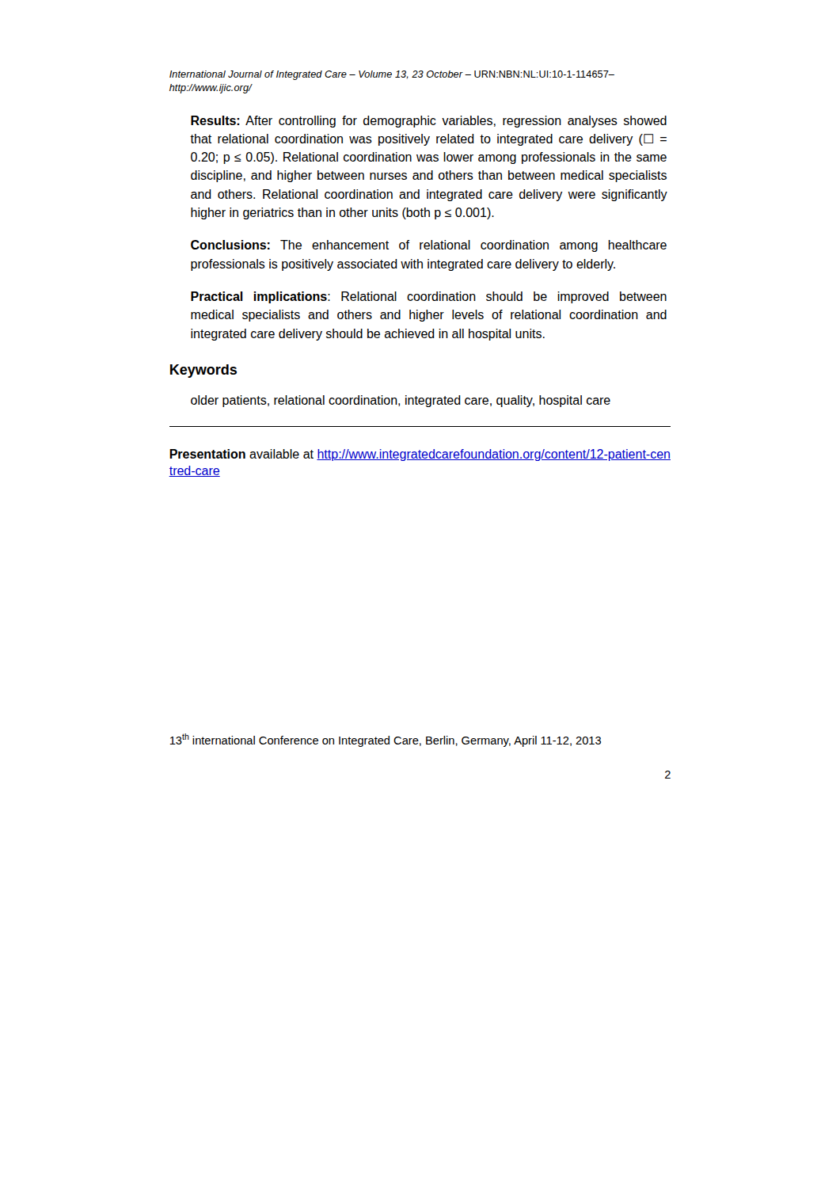International Journal of Integrated Care – Volume 13, 23 October – URN:NBN:NL:UI:10-1-114657– http://www.ijic.org/
Results: After controlling for demographic variables, regression analyses showed that relational coordination was positively related to integrated care delivery (☐ = 0.20; p ≤ 0.05). Relational coordination was lower among professionals in the same discipline, and higher between nurses and others than between medical specialists and others. Relational coordination and integrated care delivery were significantly higher in geriatrics than in other units (both p ≤ 0.001).
Conclusions: The enhancement of relational coordination among healthcare professionals is positively associated with integrated care delivery to elderly.
Practical implications: Relational coordination should be improved between medical specialists and others and higher levels of relational coordination and integrated care delivery should be achieved in all hospital units.
Keywords
older patients, relational coordination, integrated care, quality, hospital care
Presentation available at http://www.integratedcarefoundation.org/content/12-patient-centred-care
13th international Conference on Integrated Care, Berlin, Germany, April 11-12, 2013
2